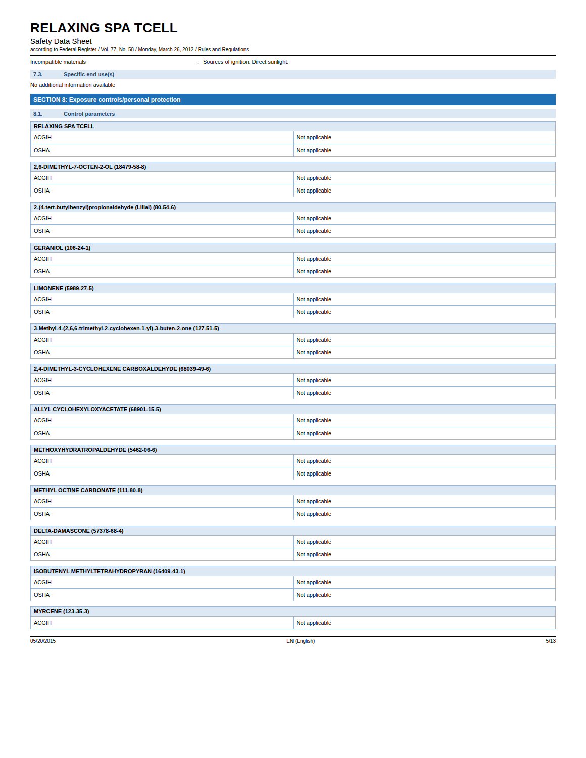RELAXING SPA TCELL
Safety Data Sheet
according to Federal Register / Vol. 77, No. 58 / Monday, March 26, 2012 / Rules and Regulations
Incompatible materials
:
Sources of ignition. Direct sunlight.
7.3. Specific end use(s)
No additional information available
SECTION 8: Exposure controls/personal protection
8.1. Control parameters
| RELAXING SPA TCELL |
| --- |
| ACGIH | Not applicable |
| OSHA | Not applicable |
| 2,6-DIMETHYL-7-OCTEN-2-OL (18479-58-8) |
| --- |
| ACGIH | Not applicable |
| OSHA | Not applicable |
| 2-(4-tert-butylbenzyl)propionaldehyde (Lilial) (80-54-6) |
| --- |
| ACGIH | Not applicable |
| OSHA | Not applicable |
| GERANIOL (106-24-1) |
| --- |
| ACGIH | Not applicable |
| OSHA | Not applicable |
| LIMONENE (5989-27-5) |
| --- |
| ACGIH | Not applicable |
| OSHA | Not applicable |
| 3-Methyl-4-(2,6,6-trimethyl-2-cyclohexen-1-yl)-3-buten-2-one (127-51-5) |
| --- |
| ACGIH | Not applicable |
| OSHA | Not applicable |
| 2,4-DIMETHYL-3-CYCLOHEXENE CARBOXALDEHYDE (68039-49-6) |
| --- |
| ACGIH | Not applicable |
| OSHA | Not applicable |
| ALLYL CYCLOHEXYLOXYACETATE (68901-15-5) |
| --- |
| ACGIH | Not applicable |
| OSHA | Not applicable |
| METHOXYHYDRATROPALDEHYDE (5462-06-6) |
| --- |
| ACGIH | Not applicable |
| OSHA | Not applicable |
| METHYL OCTINE CARBONATE (111-80-8) |
| --- |
| ACGIH | Not applicable |
| OSHA | Not applicable |
| DELTA-DAMASCONE (57378-68-4) |
| --- |
| ACGIH | Not applicable |
| OSHA | Not applicable |
| ISOBUTENYL METHYLTETRAHYDROPYRAN (16409-43-1) |
| --- |
| ACGIH | Not applicable |
| OSHA | Not applicable |
| MYRCENE (123-35-3) |
| --- |
| ACGIH | Not applicable |
05/20/2015
EN (English)
5/13